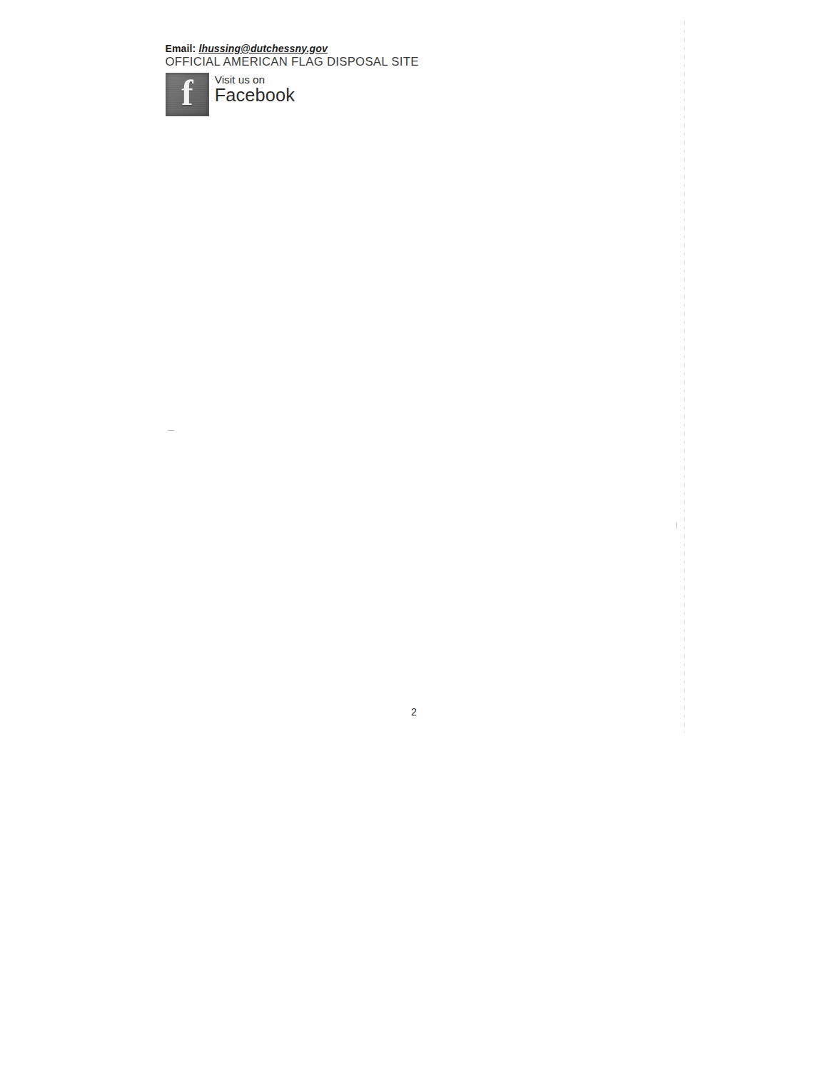Email: lhussing@dutchessny.gov
OFFICIAL AMERICAN FLAG DISPOSAL SITE
Visit us on
Facebook
2